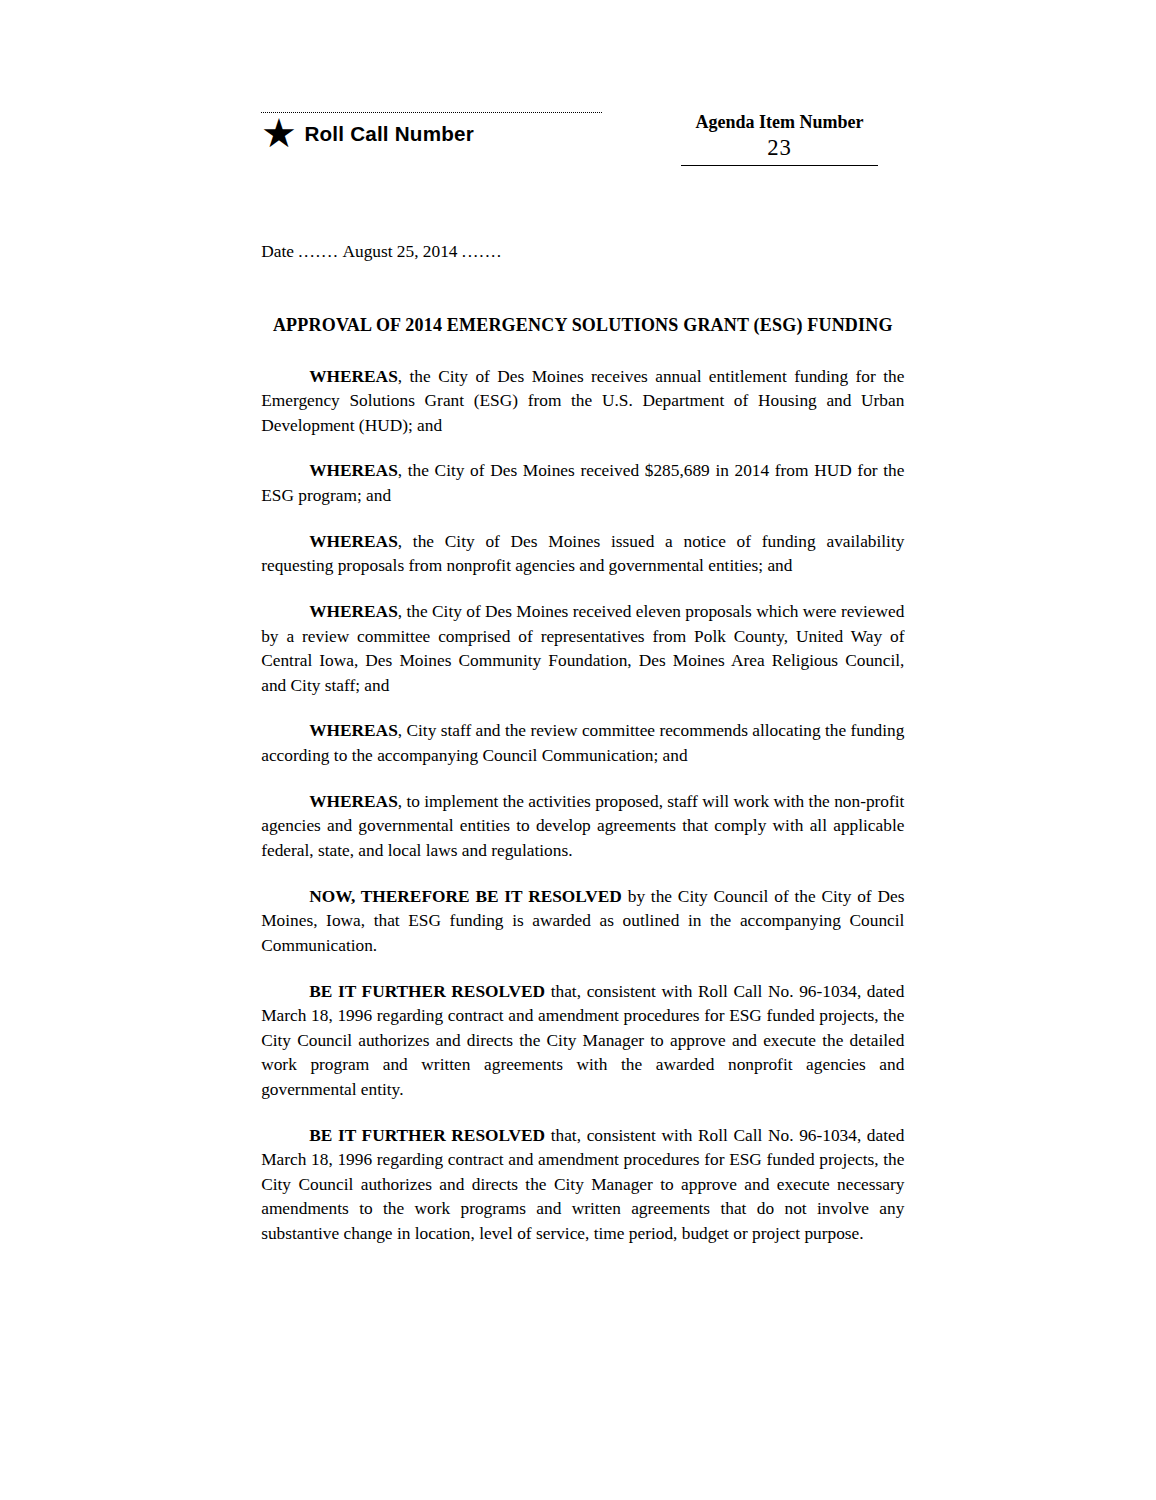★
Roll Call Number
Agenda Item Number
23
Date ....... August 25, 2014 .......
APPROVAL OF 2014 EMERGENCY SOLUTIONS GRANT (ESG) FUNDING
WHEREAS, the City of Des Moines receives annual entitlement funding for the Emergency Solutions Grant (ESG) from the U.S. Department of Housing and Urban Development (HUD); and
WHEREAS, the City of Des Moines received $285,689 in 2014 from HUD for the ESG program; and
WHEREAS, the City of Des Moines issued a notice of funding availability requesting proposals from nonprofit agencies and governmental entities; and
WHEREAS, the City of Des Moines received eleven proposals which were reviewed by a review committee comprised of representatives from Polk County, United Way of Central Iowa, Des Moines Community Foundation, Des Moines Area Religious Council, and City staff; and
WHEREAS, City staff and the review committee recommends allocating the funding according to the accompanying Council Communication; and
WHEREAS, to implement the activities proposed, staff will work with the non-profit agencies and governmental entities to develop agreements that comply with all applicable federal, state, and local laws and regulations.
NOW, THEREFORE BE IT RESOLVED by the City Council of the City of Des Moines, Iowa, that ESG funding is awarded as outlined in the accompanying Council Communication.
BE IT FURTHER RESOLVED that, consistent with Roll Call No. 96-1034, dated March 18, 1996 regarding contract and amendment procedures for ESG funded projects, the City Council authorizes and directs the City Manager to approve and execute the detailed work program and written agreements with the awarded nonprofit agencies and governmental entity.
BE IT FURTHER RESOLVED that, consistent with Roll Call No. 96-1034, dated March 18, 1996 regarding contract and amendment procedures for ESG funded projects, the City Council authorizes and directs the City Manager to approve and execute necessary amendments to the work programs and written agreements that do not involve any substantive change in location, level of service, time period, budget or project purpose.